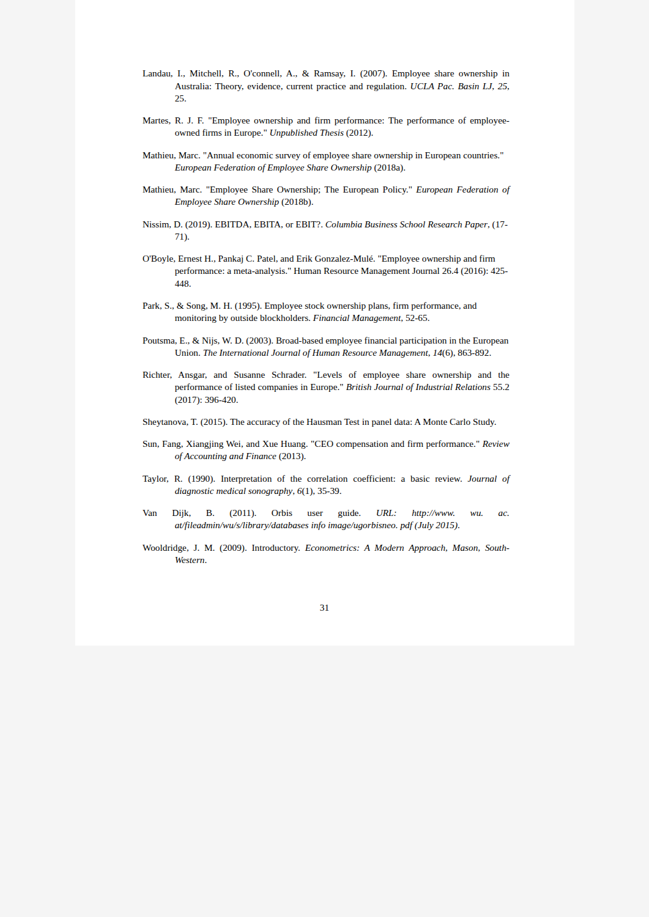Landau, I., Mitchell, R., O'connell, A., & Ramsay, I. (2007). Employee share ownership in Australia: Theory, evidence, current practice and regulation. UCLA Pac. Basin LJ, 25, 25.
Martes, R. J. F. "Employee ownership and firm performance: The performance of employee-owned firms in Europe." Unpublished Thesis (2012).
Mathieu, Marc. "Annual economic survey of employee share ownership in European countries." European Federation of Employee Share Ownership (2018a).
Mathieu, Marc. "Employee Share Ownership; The European Policy." European Federation of Employee Share Ownership (2018b).
Nissim, D. (2019). EBITDA, EBITA, or EBIT?. Columbia Business School Research Paper, (17-71).
O'Boyle, Ernest H., Pankaj C. Patel, and Erik Gonzalez-Mulé. "Employee ownership and firm performance: a meta-analysis." Human Resource Management Journal 26.4 (2016): 425-448.
Park, S., & Song, M. H. (1995). Employee stock ownership plans, firm performance, and monitoring by outside blockholders. Financial Management, 52-65.
Poutsma, E., & Nijs, W. D. (2003). Broad-based employee financial participation in the European Union. The International Journal of Human Resource Management, 14(6), 863-892.
Richter, Ansgar, and Susanne Schrader. "Levels of employee share ownership and the performance of listed companies in Europe." British Journal of Industrial Relations 55.2 (2017): 396-420.
Sheytanova, T. (2015). The accuracy of the Hausman Test in panel data: A Monte Carlo Study.
Sun, Fang, Xiangjing Wei, and Xue Huang. "CEO compensation and firm performance." Review of Accounting and Finance (2013).
Taylor, R. (1990). Interpretation of the correlation coefficient: a basic review. Journal of diagnostic medical sonography, 6(1), 35-39.
Van Dijk, B. (2011). Orbis user guide. URL: http://www. wu. ac. at/fileadmin/wu/s/library/databases info image/ugorbisneo. pdf (July 2015).
Wooldridge, J. M. (2009). Introductory. Econometrics: A Modern Approach, Mason, South-Western.
31